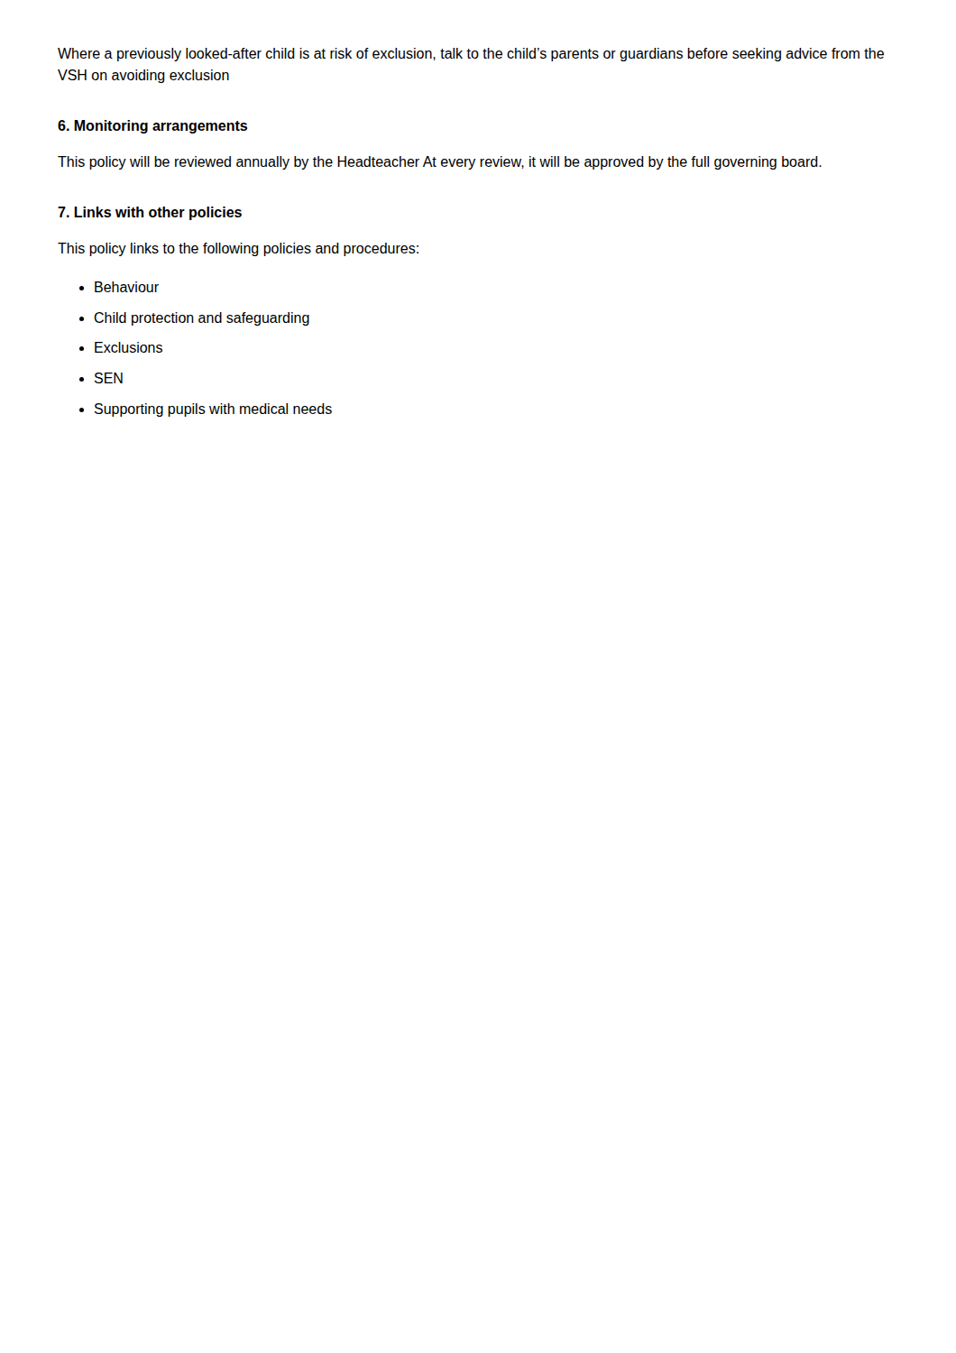Where a previously looked-after child is at risk of exclusion, talk to the child’s parents or guardians before seeking advice from the VSH on avoiding exclusion
6. Monitoring arrangements
This policy will be reviewed annually by the Headteacher At every review, it will be approved by the full governing board.
7. Links with other policies
This policy links to the following policies and procedures:
Behaviour
Child protection and safeguarding
Exclusions
SEN
Supporting pupils with medical needs